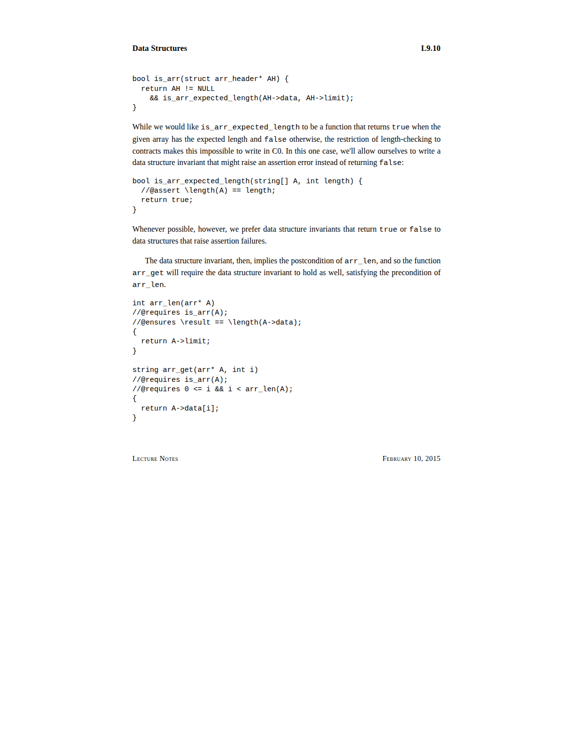Data Structures L9.10
bool is_arr(struct arr_header* AH) {
  return AH != NULL
    && is_arr_expected_length(AH->data, AH->limit);
}
While we would like is_arr_expected_length to be a function that returns true when the given array has the expected length and false otherwise, the restriction of length-checking to contracts makes this impossible to write in C0. In this one case, we'll allow ourselves to write a data structure invariant that might raise an assertion error instead of returning false:
bool is_arr_expected_length(string[] A, int length) {
  //@assert \length(A) == length;
  return true;
}
Whenever possible, however, we prefer data structure invariants that return true or false to data structures that raise assertion failures.
The data structure invariant, then, implies the postcondition of arr_len, and so the function arr_get will require the data structure invariant to hold as well, satisfying the precondition of arr_len.
int arr_len(arr* A)
//@requires is_arr(A);
//@ensures \result == \length(A->data);
{
  return A->limit;
}

string arr_get(arr* A, int i)
//@requires is_arr(A);
//@requires 0 <= i && i < arr_len(A);
{
  return A->data[i];
}
Lecture Notes February 10, 2015